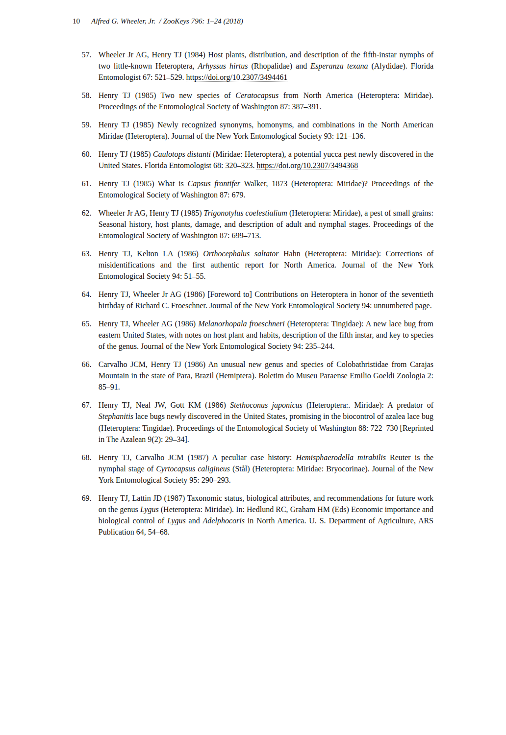10 Alfred G. Wheeler, Jr. / ZooKeys 796: 1–24 (2018)
57. Wheeler Jr AG, Henry TJ (1984) Host plants, distribution, and description of the fifth-instar nymphs of two little-known Heteroptera, Arhyssus hirtus (Rhopalidae) and Esperanza texana (Alydidae). Florida Entomologist 67: 521–529. https://doi.org/10.2307/3494461
58. Henry TJ (1985) Two new species of Ceratocapsus from North America (Heteroptera: Miridae). Proceedings of the Entomological Society of Washington 87: 387–391.
59. Henry TJ (1985) Newly recognized synonyms, homonyms, and combinations in the North American Miridae (Heteroptera). Journal of the New York Entomological Society 93: 121–136.
60. Henry TJ (1985) Caulotops distanti (Miridae: Heteroptera), a potential yucca pest newly discovered in the United States. Florida Entomologist 68: 320–323. https://doi.org/10.2307/3494368
61. Henry TJ (1985) What is Capsus frontifer Walker, 1873 (Heteroptera: Miridae)? Proceedings of the Entomological Society of Washington 87: 679.
62. Wheeler Jr AG, Henry TJ (1985) Trigonotylus coelestialium (Heteroptera: Miridae), a pest of small grains: Seasonal history, host plants, damage, and description of adult and nymphal stages. Proceedings of the Entomological Society of Washington 87: 699–713.
63. Henry TJ, Kelton LA (1986) Orthocephalus saltator Hahn (Heteroptera: Miridae): Corrections of misidentifications and the first authentic report for North America. Journal of the New York Entomological Society 94: 51–55.
64. Henry TJ, Wheeler Jr AG (1986) [Foreword to] Contributions on Heteroptera in honor of the seventieth birthday of Richard C. Froeschner. Journal of the New York Entomological Society 94: unnumbered page.
65. Henry TJ, Wheeler AG (1986) Melanorhopala froeschneri (Heteroptera: Tingidae): A new lace bug from eastern United States, with notes on host plant and habits, description of the fifth instar, and key to species of the genus. Journal of the New York Entomological Society 94: 235–244.
66. Carvalho JCM, Henry TJ (1986) An unusual new genus and species of Colobathristidae from Carajas Mountain in the state of Para, Brazil (Hemiptera). Boletim do Museu Paraense Emilio Goeldi Zoologia 2: 85–91.
67. Henry TJ, Neal JW, Gott KM (1986) Stethoconus japonicus (Heteroptera:. Miridae): A predator of Stephanitis lace bugs newly discovered in the United States, promising in the biocontrol of azalea lace bug (Heteroptera: Tingidae). Proceedings of the Entomological Society of Washington 88: 722–730 [Reprinted in The Azalean 9(2): 29–34].
68. Henry TJ, Carvalho JCM (1987) A peculiar case history: Hemisphaerodella mirabilis Reuter is the nymphal stage of Cyrtocapsus caligineus (Stål) (Heteroptera: Miridae: Bryocorinae). Journal of the New York Entomological Society 95: 290–293.
69. Henry TJ, Lattin JD (1987) Taxonomic status, biological attributes, and recommendations for future work on the genus Lygus (Heteroptera: Miridae). In: Hedlund RC, Graham HM (Eds) Economic importance and biological control of Lygus and Adelphocoris in North America. U. S. Department of Agriculture, ARS Publication 64, 54–68.